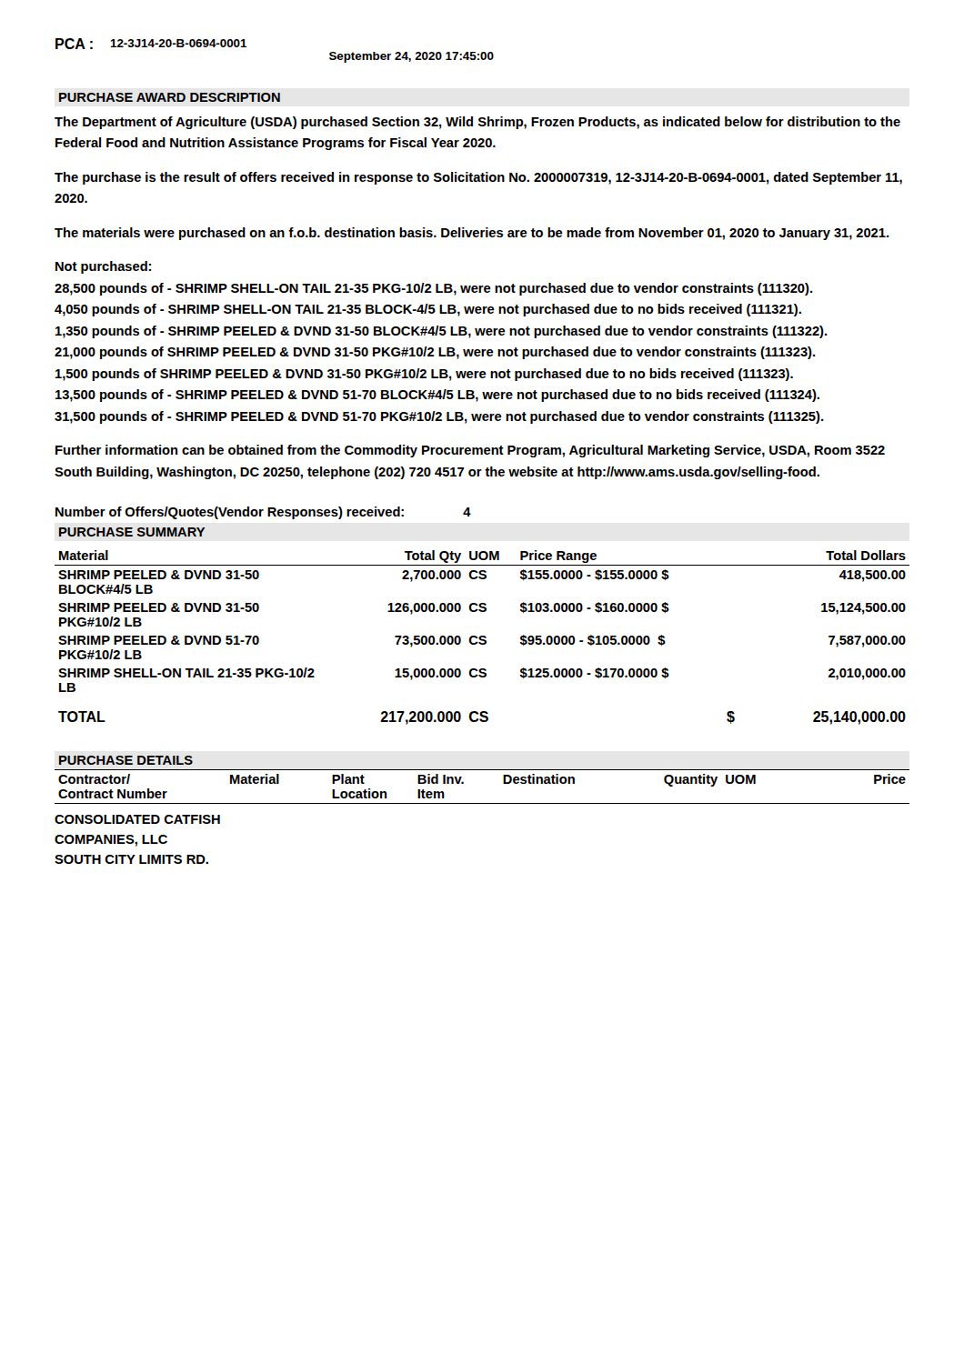PCA : 12-3J14-20-B-0694-0001 September 24, 2020 17:45:00
PURCHASE AWARD DESCRIPTION
The Department of Agriculture (USDA) purchased Section 32, Wild Shrimp, Frozen Products, as indicated below for distribution to the Federal Food and Nutrition Assistance Programs for Fiscal Year 2020.
The purchase is the result of offers received in response to Solicitation No. 2000007319, 12-3J14-20-B-0694-0001, dated September 11, 2020.
The materials were purchased on an f.o.b. destination basis. Deliveries are to be made from November 01, 2020 to January 31, 2021.
Not purchased:
28,500 pounds of - SHRIMP SHELL-ON TAIL 21-35 PKG-10/2 LB, were not purchased due to vendor constraints (111320).
4,050 pounds of - SHRIMP SHELL-ON TAIL 21-35 BLOCK-4/5 LB, were not purchased due to no bids received (111321).
1,350 pounds of - SHRIMP PEELED & DVND 31-50 BLOCK#4/5 LB, were not purchased due to vendor constraints (111322).
21,000 pounds of SHRIMP PEELED & DVND 31-50 PKG#10/2 LB, were not purchased due to vendor constraints (111323).
1,500 pounds of SHRIMP PEELED & DVND 31-50 PKG#10/2 LB, were not purchased due to no bids received (111323).
13,500 pounds of - SHRIMP PEELED & DVND 51-70 BLOCK#4/5 LB, were not purchased due to no bids received (111324).
31,500 pounds of - SHRIMP PEELED & DVND 51-70 PKG#10/2 LB, were not purchased due to vendor constraints (111325).
Further information can be obtained from the Commodity Procurement Program, Agricultural Marketing Service, USDA, Room 3522 South Building, Washington, DC 20250, telephone (202) 720 4517 or the website at http://www.ams.usda.gov/selling-food.
Number of Offers/Quotes(Vendor Responses) received: 4
PURCHASE SUMMARY
| Material | Total Qty | UOM | Price Range | Total Dollars |
| --- | --- | --- | --- | --- |
| SHRIMP PEELED & DVND 31-50 BLOCK#4/5 LB | 2,700.000 | CS | $155.0000 - $155.0000 $ | 418,500.00 |
| SHRIMP PEELED & DVND 31-50 PKG#10/2 LB | 126,000.000 | CS | $103.0000 - $160.0000 $ | 15,124,500.00 |
| SHRIMP PEELED & DVND 51-70 PKG#10/2 LB | 73,500.000 | CS | $95.0000 - $105.0000 $ | 7,587,000.00 |
| SHRIMP SHELL-ON TAIL 21-35 PKG-10/2 LB | 15,000.000 | CS | $125.0000 - $170.0000 $ | 2,010,000.00 |
| TOTAL | 217,200.000 | CS | $ | 25,140,000.00 |
PURCHASE DETAILS
| Contractor/ Contract Number | Material | Plant Location | Bid Inv. Item | Destination | Quantity | UOM | Price |
CONSOLIDATED CATFISH
COMPANIES, LLC
SOUTH CITY LIMITS RD.